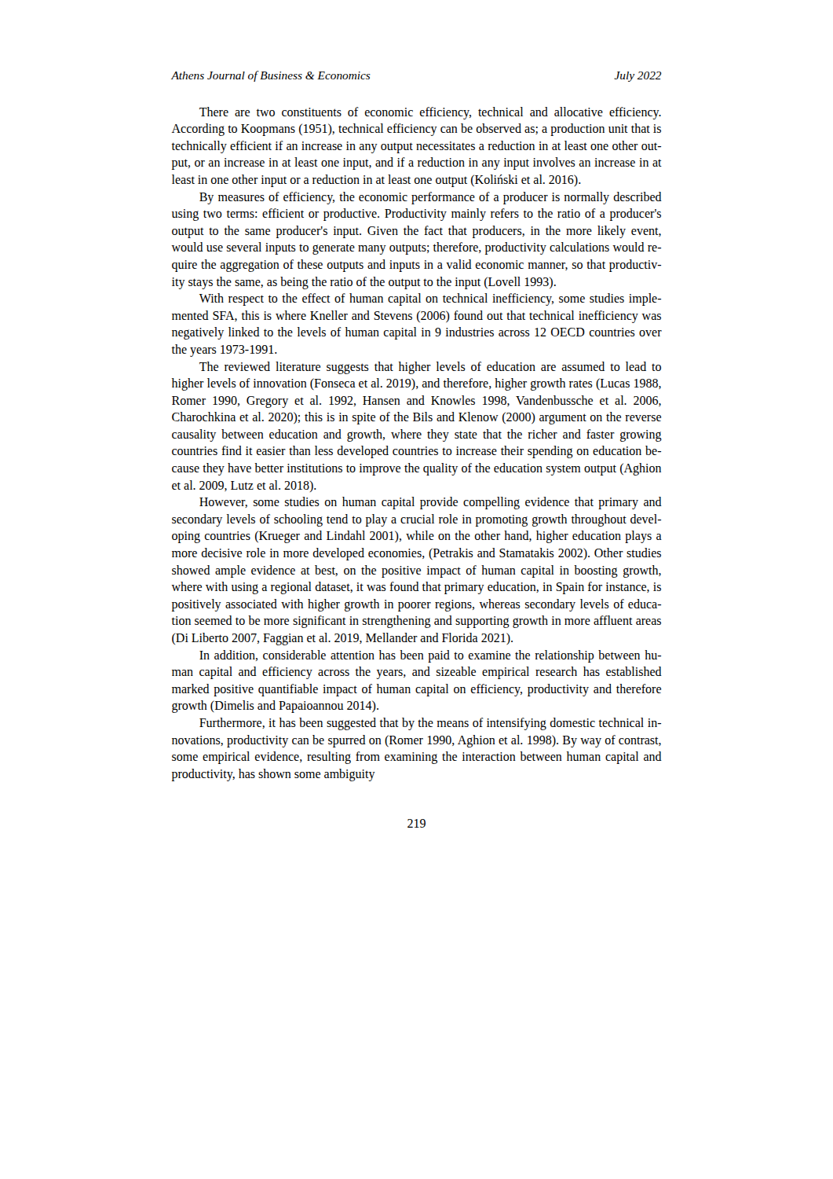Athens Journal of Business & Economics July 2022
There are two constituents of economic efficiency, technical and allocative efficiency. According to Koopmans (1951), technical efficiency can be observed as; a production unit that is technically efficient if an increase in any output necessitates a reduction in at least one other output, or an increase in at least one input, and if a reduction in any input involves an increase in at least in one other input or a reduction in at least one output (Koliński et al. 2016).
By measures of efficiency, the economic performance of a producer is normally described using two terms: efficient or productive. Productivity mainly refers to the ratio of a producer's output to the same producer's input. Given the fact that producers, in the more likely event, would use several inputs to generate many outputs; therefore, productivity calculations would require the aggregation of these outputs and inputs in a valid economic manner, so that productivity stays the same, as being the ratio of the output to the input (Lovell 1993).
With respect to the effect of human capital on technical inefficiency, some studies implemented SFA, this is where Kneller and Stevens (2006) found out that technical inefficiency was negatively linked to the levels of human capital in 9 industries across 12 OECD countries over the years 1973-1991.
The reviewed literature suggests that higher levels of education are assumed to lead to higher levels of innovation (Fonseca et al. 2019), and therefore, higher growth rates (Lucas 1988, Romer 1990, Gregory et al. 1992, Hansen and Knowles 1998, Vandenbussche et al. 2006, Charochkina et al. 2020); this is in spite of the Bils and Klenow (2000) argument on the reverse causality between education and growth, where they state that the richer and faster growing countries find it easier than less developed countries to increase their spending on education because they have better institutions to improve the quality of the education system output (Aghion et al. 2009, Lutz et al. 2018).
However, some studies on human capital provide compelling evidence that primary and secondary levels of schooling tend to play a crucial role in promoting growth throughout developing countries (Krueger and Lindahl 2001), while on the other hand, higher education plays a more decisive role in more developed economies, (Petrakis and Stamatakis 2002). Other studies showed ample evidence at best, on the positive impact of human capital in boosting growth, where with using a regional dataset, it was found that primary education, in Spain for instance, is positively associated with higher growth in poorer regions, whereas secondary levels of education seemed to be more significant in strengthening and supporting growth in more affluent areas (Di Liberto 2007, Faggian et al. 2019, Mellander and Florida 2021).
In addition, considerable attention has been paid to examine the relationship between human capital and efficiency across the years, and sizeable empirical research has established marked positive quantifiable impact of human capital on efficiency, productivity and therefore growth (Dimelis and Papaioannou 2014).
Furthermore, it has been suggested that by the means of intensifying domestic technical innovations, productivity can be spurred on (Romer 1990, Aghion et al. 1998). By way of contrast, some empirical evidence, resulting from examining the interaction between human capital and productivity, has shown some ambiguity
219